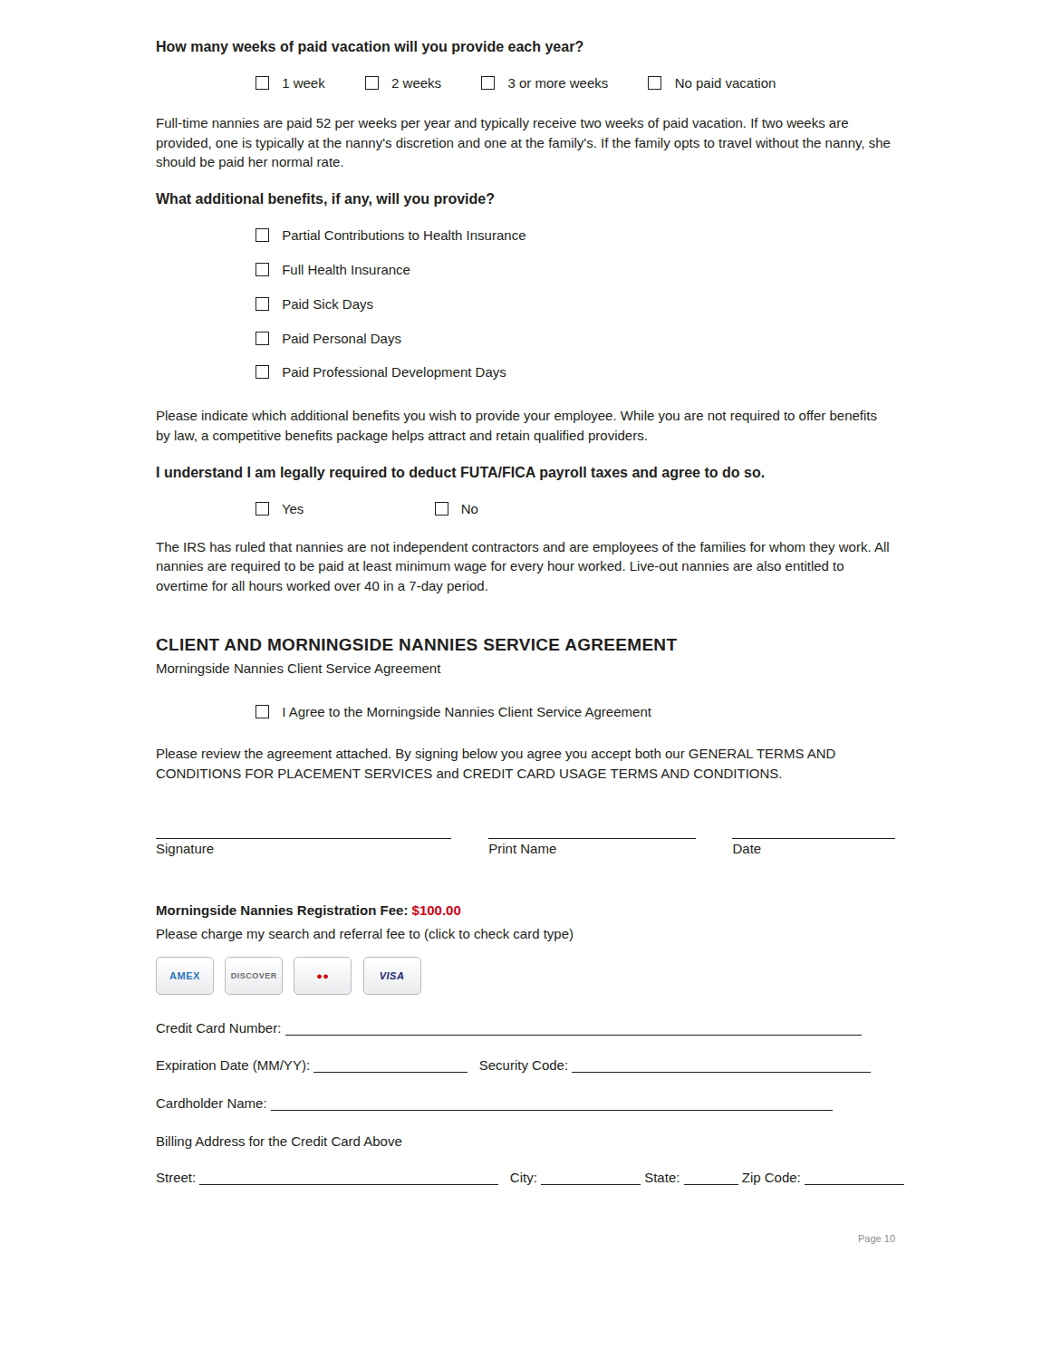How many weeks of paid vacation will you provide each year?
1 week 2 weeks 3 or more weeks No paid vacation
Full-time nannies are paid 52 per weeks per year and typically receive two weeks of paid vacation. If two weeks are provided, one is typically at the nanny's discretion and one at the family's. If the family opts to travel without the nanny, she should be paid her normal rate.
What additional benefits, if any, will you provide?
Partial Contributions to Health Insurance Full Health Insurance Paid Sick Days Paid Personal Days Paid Professional Development Days
Please indicate which additional benefits you wish to provide your employee. While you are not required to offer benefits by law, a competitive benefits package helps attract and retain qualified providers.
I understand I am legally required to deduct FUTA/FICA payroll taxes and agree to do so.
Yes No
The IRS has ruled that nannies are not independent contractors and are employees of the families for whom they work. All nannies are required to be paid at least minimum wage for every hour worked. Live-out nannies are also entitled to overtime for all hours worked over 40 in a 7-day period.
CLIENT AND MORNINGSIDE NANNIES SERVICE AGREEMENT
Morningside Nannies Client Service Agreement
I Agree to the Morningside Nannies Client Service Agreement
Please review the agreement attached. By signing below you agree you accept both our GENERAL TERMS AND CONDITIONS FOR PLACEMENT SERVICES and CREDIT CARD USAGE TERMS AND CONDITIONS.
| Signature | | Print Name | | Date |
Morningside Nannies Registration Fee: $100.00
Please charge my search and referral fee to (click to check card type)
AMEX DISCOVER ●● VISA
Credit Card Number:
Expiration Date (MM/YY): Security Code:
Cardholder Name:
Billing Address for the Credit Card Above
Street: City: State: Zip Code:
Page 10